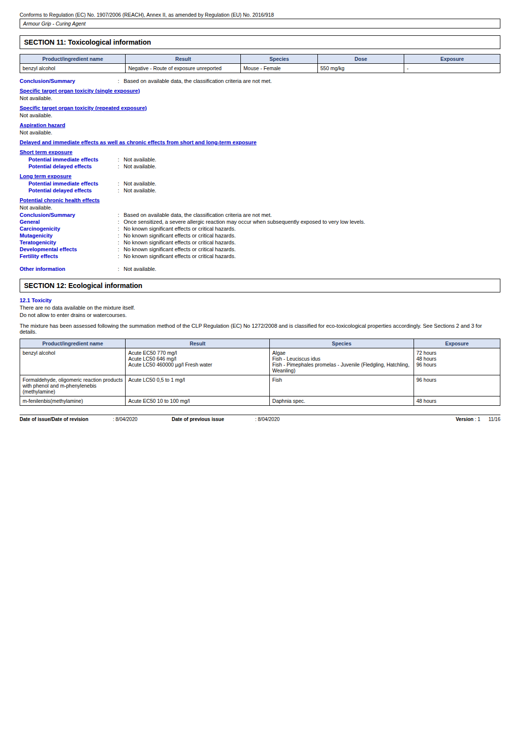Conforms to Regulation (EC) No. 1907/2006 (REACH), Annex II, as amended by Regulation (EU) No. 2016/918
Armour Grip - Curing Agent
SECTION 11: Toxicological information
| Product/ingredient name | Result | Species | Dose | Exposure |
| --- | --- | --- | --- | --- |
| benzyl alcohol | Negative - Route of exposure unreported | Mouse - Female | 550 mg/kg | - |
Conclusion/Summary
:
Based on available data, the classification criteria are not met.
Specific target organ toxicity (single exposure)
Not available.
Specific target organ toxicity (repeated exposure)
Not available.
Aspiration hazard
Not available.
Delayed and immediate effects as well as chronic effects from short and long-term exposure
Short term exposure
Potential immediate effects
:
Not available.
Potential delayed effects
:
Not available.
Long term exposure
Potential immediate effects
:
Not available.
Potential delayed effects
:
Not available.
Potential chronic health effects
Not available.
Conclusion/Summary
:
Based on available data, the classification criteria are not met.
General
:
Once sensitized, a severe allergic reaction may occur when subsequently exposed to very low levels.
Carcinogenicity
:
No known significant effects or critical hazards.
Mutagenicity
:
No known significant effects or critical hazards.
Teratogenicity
:
No known significant effects or critical hazards.
Developmental effects
:
No known significant effects or critical hazards.
Fertility effects
:
No known significant effects or critical hazards.
Other information
:
Not available.
SECTION 12: Ecological information
12.1 Toxicity
There are no data available on the mixture itself.
Do not allow to enter drains or watercourses.
The mixture has been assessed following the summation method of the CLP Regulation (EC) No 1272/2008 and is classified for eco-toxicological properties accordingly. See Sections 2 and 3 for details.
| Product/ingredient name | Result | Species | Exposure |
| --- | --- | --- | --- |
| benzyl alcohol | Acute EC50 770 mg/l Acute LC50 646 mg/l Acute LC50 460000 µg/l Fresh water | Algae Fish - Leuciscus idus Fish - Pimephales promelas - Juvenile (Fledgling, Hatchling, Weanling) | 72 hours 48 hours 96 hours |
| Formaldehyde, oligomeric reaction products with phenol and m-phenylenebis (methylamine) | Acute LC50 0,5 to 1 mg/l | Fish | 96 hours |
| m-fenilenbis(methylamine) | Acute EC50 10 to 100 mg/l | Daphnia spec. | 48 hours |
Date of issue/Date of revision
: 8/04/2020
Date of previous issue
: 8/04/2020
Version : 1 11/16